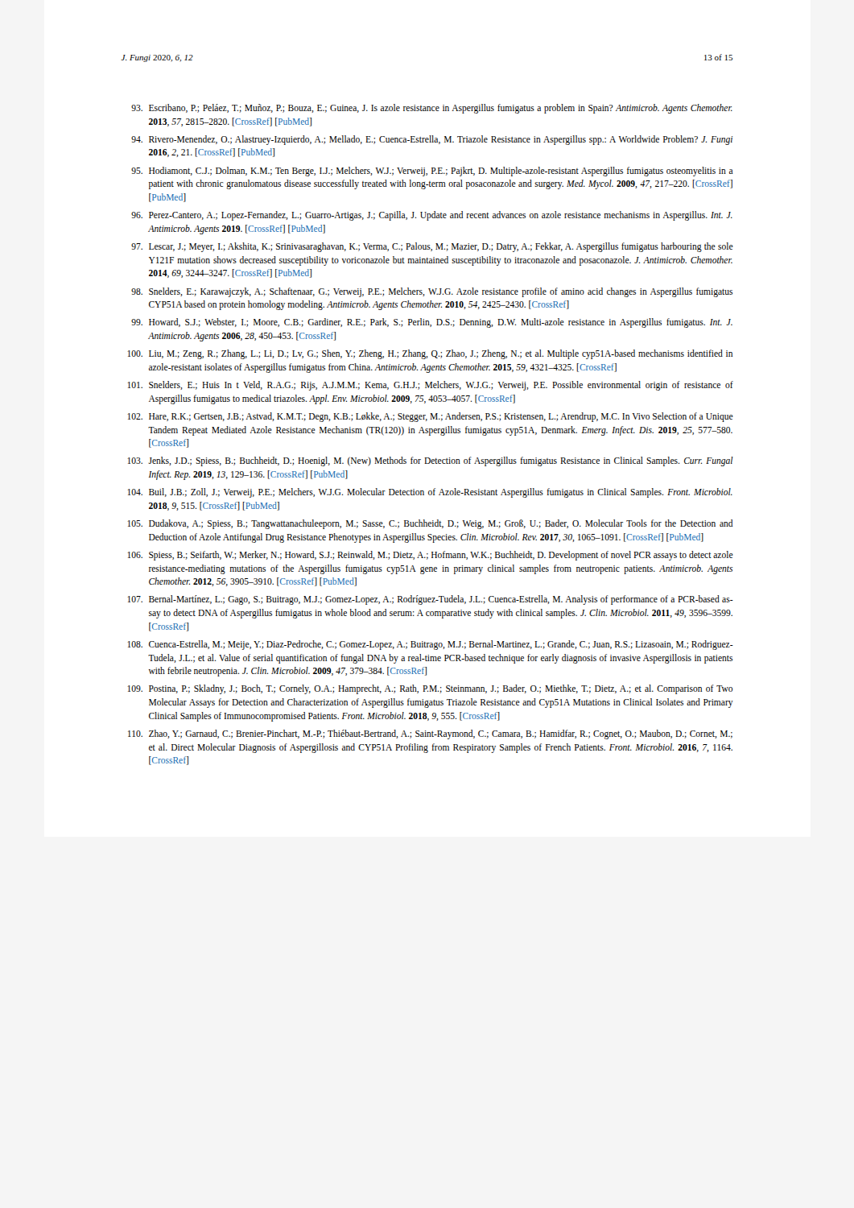J. Fungi 2020, 6, 12 13 of 15
93. Escribano, P.; Peláez, T.; Muñoz, P.; Bouza, E.; Guinea, J. Is azole resistance in Aspergillus fumigatus a problem in Spain? Antimicrob. Agents Chemother. 2013, 57, 2815–2820. [CrossRef] [PubMed]
94. Rivero-Menendez, O.; Alastruey-Izquierdo, A.; Mellado, E.; Cuenca-Estrella, M. Triazole Resistance in Aspergillus spp.: A Worldwide Problem? J. Fungi 2016, 2, 21. [CrossRef] [PubMed]
95. Hodiamont, C.J.; Dolman, K.M.; Ten Berge, I.J.; Melchers, W.J.; Verweij, P.E.; Pajkrt, D. Multiple-azole-resistant Aspergillus fumigatus osteomyelitis in a patient with chronic granulomatous disease successfully treated with long-term oral posaconazole and surgery. Med. Mycol. 2009, 47, 217–220. [CrossRef] [PubMed]
96. Perez-Cantero, A.; Lopez-Fernandez, L.; Guarro-Artigas, J.; Capilla, J. Update and recent advances on azole resistance mechanisms in Aspergillus. Int. J. Antimicrob. Agents 2019. [CrossRef] [PubMed]
97. Lescar, J.; Meyer, I.; Akshita, K.; Srinivasaraghavan, K.; Verma, C.; Palous, M.; Mazier, D.; Datry, A.; Fekkar, A. Aspergillus fumigatus harbouring the sole Y121F mutation shows decreased susceptibility to voriconazole but maintained susceptibility to itraconazole and posaconazole. J. Antimicrob. Chemother. 2014, 69, 3244–3247. [CrossRef] [PubMed]
98. Snelders, E.; Karawajczyk, A.; Schaftenaar, G.; Verweij, P.E.; Melchers, W.J.G. Azole resistance profile of amino acid changes in Aspergillus fumigatus CYP51A based on protein homology modeling. Antimicrob. Agents Chemother. 2010, 54, 2425–2430. [CrossRef]
99. Howard, S.J.; Webster, I.; Moore, C.B.; Gardiner, R.E.; Park, S.; Perlin, D.S.; Denning, D.W. Multi-azole resistance in Aspergillus fumigatus. Int. J. Antimicrob. Agents 2006, 28, 450–453. [CrossRef]
100. Liu, M.; Zeng, R.; Zhang, L.; Li, D.; Lv, G.; Shen, Y.; Zheng, H.; Zhang, Q.; Zhao, J.; Zheng, N.; et al. Multiple cyp51A-based mechanisms identified in azole-resistant isolates of Aspergillus fumigatus from China. Antimicrob. Agents Chemother. 2015, 59, 4321–4325. [CrossRef]
101. Snelders, E.; Huis In t Veld, R.A.G.; Rijs, A.J.M.M.; Kema, G.H.J.; Melchers, W.J.G.; Verweij, P.E. Possible environmental origin of resistance of Aspergillus fumigatus to medical triazoles. Appl. Env. Microbiol. 2009, 75, 4053–4057. [CrossRef]
102. Hare, R.K.; Gertsen, J.B.; Astvad, K.M.T.; Degn, K.B.; Løkke, A.; Stegger, M.; Andersen, P.S.; Kristensen, L.; Arendrup, M.C. In Vivo Selection of a Unique Tandem Repeat Mediated Azole Resistance Mechanism (TR(120)) in Aspergillus fumigatus cyp51A, Denmark. Emerg. Infect. Dis. 2019, 25, 577–580. [CrossRef]
103. Jenks, J.D.; Spiess, B.; Buchheidt, D.; Hoenigl, M. (New) Methods for Detection of Aspergillus fumigatus Resistance in Clinical Samples. Curr. Fungal Infect. Rep. 2019, 13, 129–136. [CrossRef] [PubMed]
104. Buil, J.B.; Zoll, J.; Verweij, P.E.; Melchers, W.J.G. Molecular Detection of Azole-Resistant Aspergillus fumigatus in Clinical Samples. Front. Microbiol. 2018, 9, 515. [CrossRef] [PubMed]
105. Dudakova, A.; Spiess, B.; Tangwattanachuleeporn, M.; Sasse, C.; Buchheidt, D.; Weig, M.; Groß, U.; Bader, O. Molecular Tools for the Detection and Deduction of Azole Antifungal Drug Resistance Phenotypes in Aspergillus Species. Clin. Microbiol. Rev. 2017, 30, 1065–1091. [CrossRef] [PubMed]
106. Spiess, B.; Seifarth, W.; Merker, N.; Howard, S.J.; Reinwald, M.; Dietz, A.; Hofmann, W.K.; Buchheidt, D. Development of novel PCR assays to detect azole resistance-mediating mutations of the Aspergillus fumigatus cyp51A gene in primary clinical samples from neutropenic patients. Antimicrob. Agents Chemother. 2012, 56, 3905–3910. [CrossRef] [PubMed]
107. Bernal-Martínez, L.; Gago, S.; Buitrago, M.J.; Gomez-Lopez, A.; Rodríguez-Tudela, J.L.; Cuenca-Estrella, M. Analysis of performance of a PCR-based assay to detect DNA of Aspergillus fumigatus in whole blood and serum: A comparative study with clinical samples. J. Clin. Microbiol. 2011, 49, 3596–3599. [CrossRef]
108. Cuenca-Estrella, M.; Meije, Y.; Diaz-Pedroche, C.; Gomez-Lopez, A.; Buitrago, M.J.; Bernal-Martinez, L.; Grande, C.; Juan, R.S.; Lizasoain, M.; Rodriguez-Tudela, J.L.; et al. Value of serial quantification of fungal DNA by a real-time PCR-based technique for early diagnosis of invasive Aspergillosis in patients with febrile neutropenia. J. Clin. Microbiol. 2009, 47, 379–384. [CrossRef]
109. Postina, P.; Skladny, J.; Boch, T.; Cornely, O.A.; Hamprecht, A.; Rath, P.M.; Steinmann, J.; Bader, O.; Miethke, T.; Dietz, A.; et al. Comparison of Two Molecular Assays for Detection and Characterization of Aspergillus fumigatus Triazole Resistance and Cyp51A Mutations in Clinical Isolates and Primary Clinical Samples of Immunocompromised Patients. Front. Microbiol. 2018, 9, 555. [CrossRef]
110. Zhao, Y.; Garnaud, C.; Brenier-Pinchart, M.-P.; Thiébaut-Bertrand, A.; Saint-Raymond, C.; Camara, B.; Hamidfar, R.; Cognet, O.; Maubon, D.; Cornet, M.; et al. Direct Molecular Diagnosis of Aspergillosis and CYP51A Profiling from Respiratory Samples of French Patients. Front. Microbiol. 2016, 7, 1164. [CrossRef]